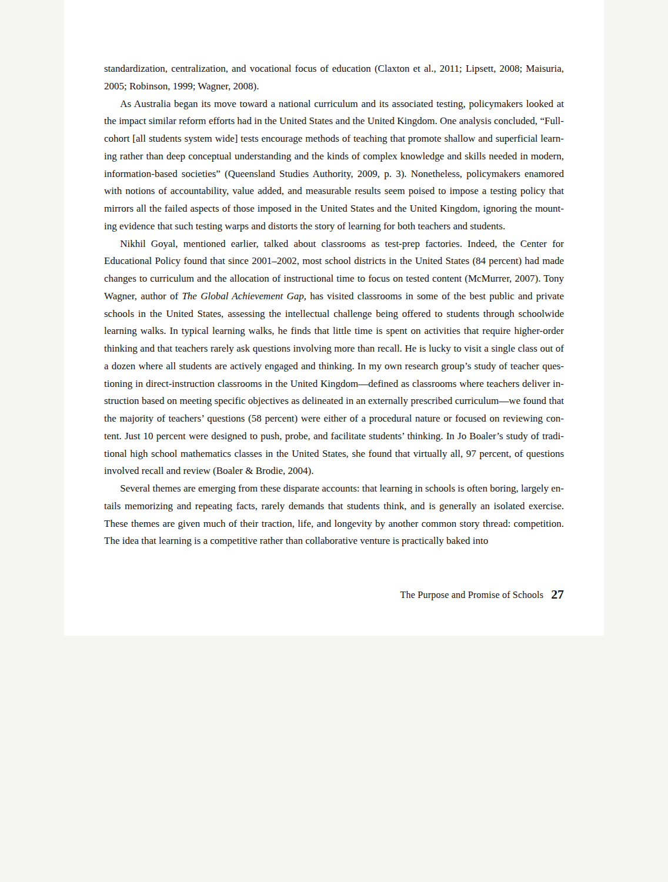standardization, centralization, and vocational focus of education (Claxton et al., 2011; Lipsett, 2008; Maisuria, 2005; Robinson, 1999; Wagner, 2008).
As Australia began its move toward a national curriculum and its associated testing, policymakers looked at the impact similar reform efforts had in the United States and the United Kingdom. One analysis concluded, “Full-cohort [all students system wide] tests encourage methods of teaching that promote shallow and superficial learning rather than deep conceptual understanding and the kinds of complex knowledge and skills needed in modern, information-based societies” (Queensland Studies Authority, 2009, p. 3). Nonetheless, policymakers enamored with notions of accountability, value added, and measurable results seem poised to impose a testing policy that mirrors all the failed aspects of those imposed in the United States and the United Kingdom, ignoring the mounting evidence that such testing warps and distorts the story of learning for both teachers and students.
Nikhil Goyal, mentioned earlier, talked about classrooms as test-prep factories. Indeed, the Center for Educational Policy found that since 2001–2002, most school districts in the United States (84 percent) had made changes to curriculum and the allocation of instructional time to focus on tested content (McMurrer, 2007). Tony Wagner, author of The Global Achievement Gap, has visited classrooms in some of the best public and private schools in the United States, assessing the intellectual challenge being offered to students through schoolwide learning walks. In typical learning walks, he finds that little time is spent on activities that require higher-order thinking and that teachers rarely ask questions involving more than recall. He is lucky to visit a single class out of a dozen where all students are actively engaged and thinking. In my own research group’s study of teacher questioning in direct-instruction classrooms in the United Kingdom—defined as classrooms where teachers deliver instruction based on meeting specific objectives as delineated in an externally prescribed curriculum—we found that the majority of teachers’ questions (58 percent) were either of a procedural nature or focused on reviewing content. Just 10 percent were designed to push, probe, and facilitate students’ thinking. In Jo Boaler’s study of traditional high school mathematics classes in the United States, she found that virtually all, 97 percent, of questions involved recall and review (Boaler & Brodie, 2004).
Several themes are emerging from these disparate accounts: that learning in schools is often boring, largely entails memorizing and repeating facts, rarely demands that students think, and is generally an isolated exercise. These themes are given much of their traction, life, and longevity by another common story thread: competition. The idea that learning is a competitive rather than collaborative venture is practically baked into
The Purpose and Promise of Schools 27